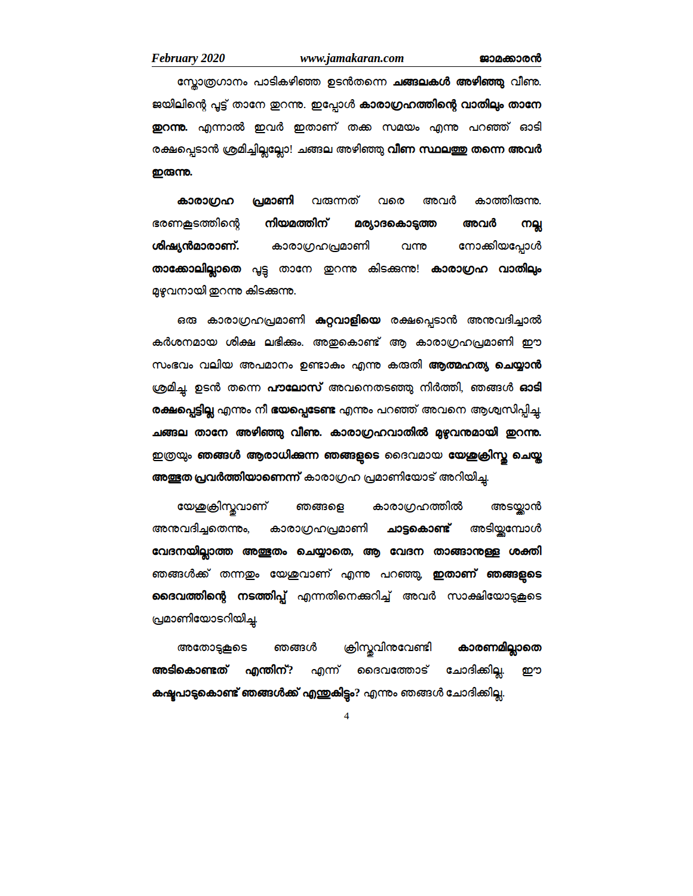February 2020 www.jamakaran.com ജാമക്കാരൻ
സ്തോത്രഗാനം പാടികഴിഞ്ഞ ഉടൻതന്നെ ചങ്ങലകൾ അഴിഞ്ഞു വീണു. ജയിലിന്റെ പൂട്ട് താനേ തുറന്നു. ഇപ്പോൾ കാരാഗ്രഹത്തിന്റെ വാതിലും താനേ തുറന്നു. എന്നാൽ ഇവർ ഇതാണ് തക്ക സമയം എന്നു പറഞ്ഞ് ഓടി രക്ഷപ്പെടാൻ ശ്രമിച്ചില്ലല്ലോ! ചങ്ങല അഴിഞ്ഞു വീണ സ്ഥലത്തു തന്നെ അവർ ഇരുന്നു.
കാരാഗ്രഹ പ്രമാണി വരുന്നത് വരെ അവർ കാത്തിരുന്നു. ഭരണകൂടത്തിന്റെ നിയമത്തിന് മര്യാദകൊടുത്ത അവർ നല്ല ശിഷ്യൻമാരാണ്. കാരാഗ്രഹപ്രമാണി വന്നു നോക്കിയപ്പോൾ താക്കോലില്ലാതെ പൂട്ടു താനേ തുറന്നു കിടക്കുന്നു! കാരാഗ്രഹ വാതിലും മുഴുവനായി തുറന്നു കിടക്കുന്നു.
ഒരു കാരാഗ്രഹപ്രമാണി കുറ്റവാളിയെ രക്ഷപ്പെടാൻ അനുവദിച്ചാൽ കർശനമായ ശിക്ഷ ലഭിക്കും. അതുകൊണ്ട് ആ കാരാഗ്രഹപ്രമാണി ഈ സംഭവം വലിയ അപമാനം ഉണ്ടാകും എന്നു കരുതി ആത്മഹത്യ ചെയ്യാൻ ശ്രമിച്ചു. ഉടൻ തന്നെ പൗലോസ് അവനെതടഞ്ഞു നിർത്തി, ഞങ്ങൾ ഓടി രക്ഷപ്പെട്ടില്ല എന്നും നീ ഭയപ്പെടേണ്ട എന്നും പറഞ്ഞ് അവനെ ആശ്വസിപ്പിച്ചു. ചങ്ങല താനേ അഴിഞ്ഞു വീണു. കാരാഗ്രഹവാതിൽ മുഴുവനുമായി തുറന്നു. ഇത്രയും ഞങ്ങൾ ആരാധിക്കുന്ന ഞങ്ങളുടെ ദൈവമായ യേശുക്രിസ്തു ചെയ്ത അത്ഭുത പ്രവർത്തിയാണെന്ന് കാരാഗ്രഹ പ്രമാണിയോട് അറിയിച്ചു.
യേശുക്രിസ്തുവാണ് ഞങ്ങളെ കാരാഗ്രഹത്തിൽ അടയ്ക്കാൻ അനുവദിച്ചതെന്നും, കാരാഗ്രഹപ്രമാണി ചാട്ടകൊണ്ട് അടിയ്ക്കുമ്പോൾ വേദനയില്ലാത്ത അത്ഭുതം ചെയ്യാതെ, ആ വേദന താങ്ങാനുള്ള ശക്തി ഞങ്ങൾക്ക് തന്നതും യേശുവാണ് എന്നു പറഞ്ഞു, ഇതാണ് ഞങ്ങളുടെ ദൈവത്തിന്റെ നടത്തിപ്പ് എന്നതിനെക്കുറിച്ച് അവർ സാക്ഷിയോടുകൂടെ പ്രമാണിയോടറിയിച്ചു.
അതോടുകൂടെ ഞങ്ങൾ ക്രിസ്തുവിനുവേണ്ടി കാരണമില്ലാതെ അടികൊണ്ടത് എന്തിന്? എന്ന് ദൈവത്തോട് ചോദിക്കില്ല. ഈ കഷ്ടപാടുകൊണ്ട് ഞങ്ങൾക്ക് എന്തുകിട്ടും? എന്നും ഞങ്ങൾ ചോദിക്കില്ല.
4